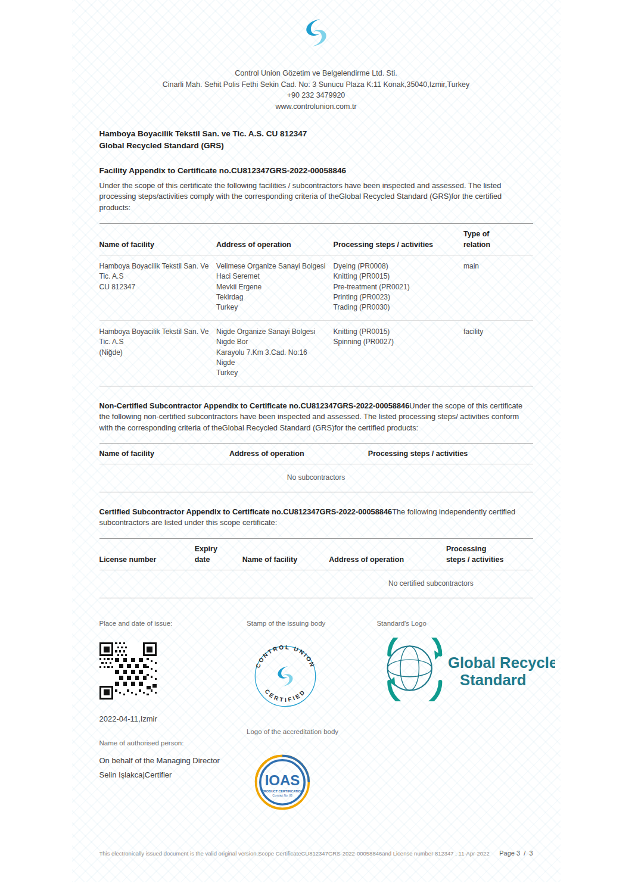Control Union Gözetim ve Belgelendirme Ltd. Sti.
Cinarli Mah. Sehit Polis Fethi Sekin Cad. No: 3 Sunucu Plaza K:11 Konak,35040,Izmir,Turkey
+90 232 3479920
www.controlunion.com.tr
Hamboya Boyacilik Tekstil San. ve Tic. A.S. CU 812347
Global Recycled Standard (GRS)
Facility Appendix to Certificate no.CU812347GRS-2022-00058846
Under the scope of this certificate the following facilities / subcontractors have been inspected and assessed. The listed processing steps/activities comply with the corresponding criteria of theGlobal Recycled Standard (GRS)for the certified products:
| Name of facility | Address of operation | Processing steps / activities | Type of relation |
| --- | --- | --- | --- |
| Hamboya Boyacilik Tekstil San. Ve Tic. A.S CU 812347 | Velimese Organize Sanayi Bolgesi Haci Seremet Mevkii Ergene Tekirdag Turkey | Dyeing (PR0008) Knitting (PR0015) Pre-treatment (PR0021) Printing (PR0023) Trading (PR0030) | main |
| Hamboya Boyacilik Tekstil San. Ve Tic. A.S (Niğde) | Nigde Organize Sanayi Bolgesi Nigde Bor Karayolu 7.Km 3.Cad. No:16 Nigde Turkey | Knitting (PR0015) Spinning (PR0027) | facility |
Non-Certified Subcontractor Appendix to Certificate no.CU812347GRS-2022-00058846 Under the scope of this certificate the following non-certified subcontractors have been inspected and assessed. The listed processing steps/ activities conform with the corresponding criteria of theGlobal Recycled Standard (GRS)for the certified products:
| Name of facility | Address of operation | Processing steps / activities |
| --- | --- | --- |
| No subcontractors |
Certified Subcontractor Appendix to Certificate no.CU812347GRS-2022-00058846 The following independently certified subcontractors are listed under this scope certificate:
| License number | Expiry date | Name of facility | Address of operation | Processing steps / activities |
| --- | --- | --- | --- | --- |
| | | | No certified subcontractors |
Place and date of issue:
2022-04-11,Izmir
Name of authorised person:
On behalf of the Managing Director
Selin Işlakca|Certifier
Stamp of the issuing body
CONTROL UNION CERTIFIED
Logo of the accreditation body
IOAS PRODUCT CERTIFICATION Contract No. 86
Standard's Logo
Global Recycled Standard
This electronically issued document is the valid original version.Scope CertificateCU812347GRS-2022-00058846and License number 812347 , 11-Apr-2022
Page 3 / 3